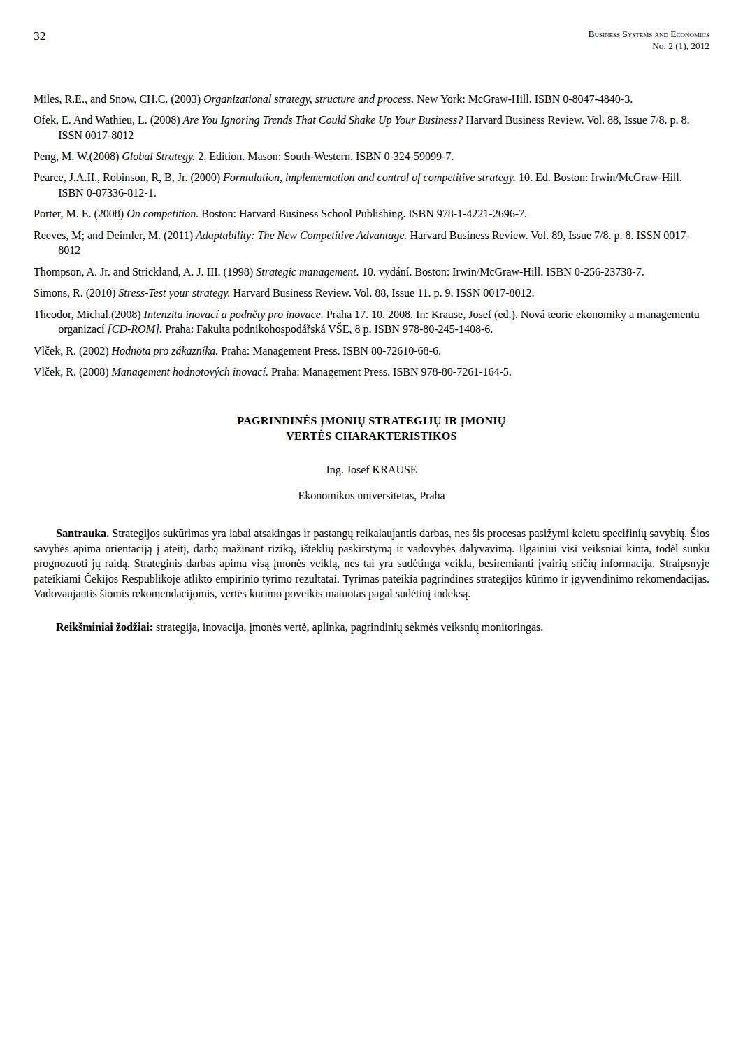32
Business Systems and Economics No. 2 (1), 2012
Miles, R.E., and Snow, CH.C. (2003) Organizational strategy, structure and process. New York: McGraw-Hill. ISBN 0-8047-4840-3.
Ofek, E. And Wathieu, L. (2008) Are You Ignoring Trends That Could Shake Up Your Business? Harvard Business Review. Vol. 88, Issue 7/8. p. 8. ISSN 0017-8012
Peng, M. W.(2008) Global Strategy. 2. Edition. Mason: South-Western. ISBN 0-324-59099-7.
Pearce, J.A.II., Robinson, R, B, Jr. (2000) Formulation, implementation and control of competitive strategy. 10. Ed. Boston: Irwin/McGraw-Hill. ISBN 0-07336-812-1.
Porter, M. E. (2008) On competition. Boston: Harvard Business School Publishing. ISBN 978-1-4221-2696-7.
Reeves, M; and Deimler, M. (2011) Adaptability: The New Competitive Advantage. Harvard Business Review. Vol. 89, Issue 7/8. p. 8. ISSN 0017-8012
Thompson, A. Jr. and Strickland, A. J. III. (1998) Strategic management. 10. vydání. Boston: Irwin/McGraw-Hill. ISBN 0-256-23738-7.
Simons, R. (2010) Stress-Test your strategy. Harvard Business Review. Vol. 88, Issue 11. p. 9. ISSN 0017-8012.
Theodor, Michal.(2008) Intenzita inovací a podněty pro inovace. Praha 17. 10. 2008. In: Krause, Josef (ed.). Nová teorie ekonomiky a managementu organizací [CD-ROM]. Praha: Fakulta podnikohospodářská VŠE, 8 p. ISBN 978-80-245-1408-6.
Vlček, R. (2002) Hodnota pro zákazníka. Praha: Management Press. ISBN 80-72610-68-6.
Vlček, R. (2008) Management hodnotových inovací. Praha: Management Press. ISBN 978-80-7261-164-5.
Pagrindinės įmonių strategijų ir įmonių
vertės charakteristikos
Ing. Josef KRAUSE
Ekonomikos universitetas, Praha
Santrauka. Strategijos sukūrimas yra labai atsakingas ir pastangų reikalaujantis darbas, nes šis procesas pasižymi keletu specifinių savybių. Šios savybės apima orientaciją į ateitį, darbą mažinant riziką, išteklių paskirstymą ir vadovybės dalyvavimą. Ilgainiui visi veiksniai kinta, todėl sunku prognozuoti jų raidą. Strateginis darbas apima visą įmonės veiklą, nes tai yra sudėtinga veikla, besiremianti įvairių sričių informacija. Straipsnyje pateikiami Čekijos Respublikoje atlikto empirinio tyrimo rezultatai. Tyrimas pateikia pagrindines strategijos kūrimo ir įgyvendinimo rekomendacijas. Vadovaujantis šiomis rekomendacijomis, vertės kūrimo poveikis matuotas pagal sudėtinį indeksą.
Reikšminiai žodžiai: strategija, inovacija, įmonės vertė, aplinka, pagrindinių sėkmės veiksnių monitoringas.